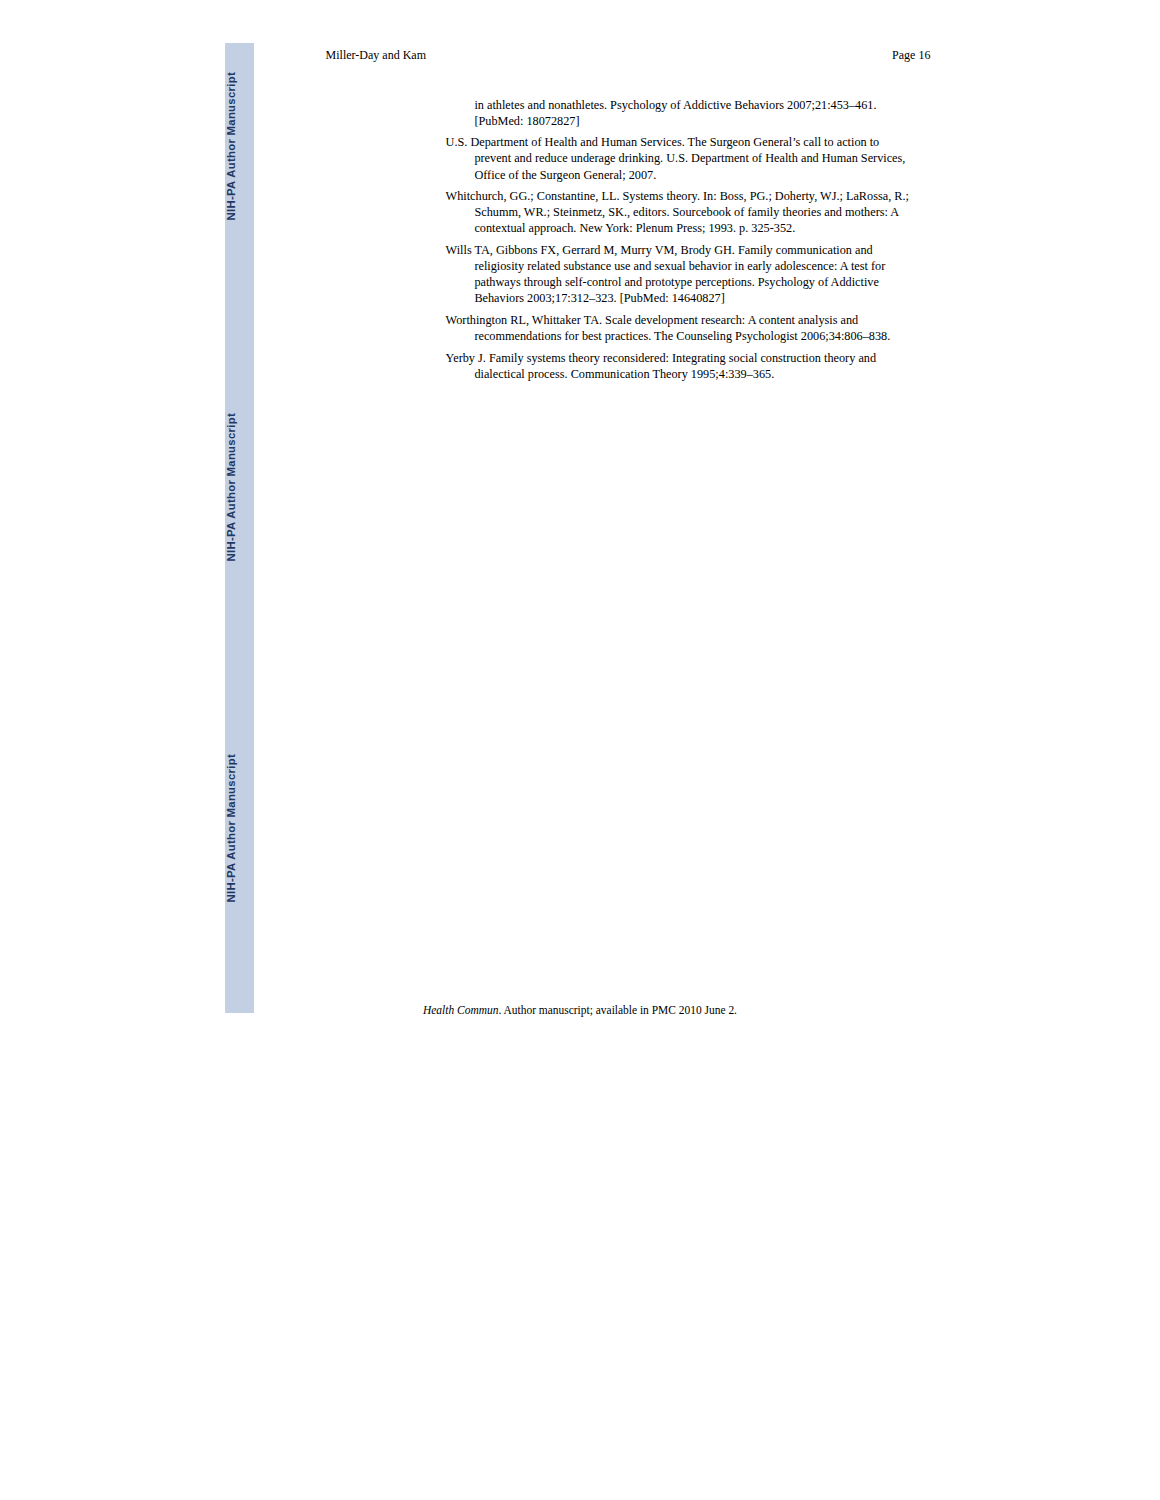NIH-PA Author Manuscript
NIH-PA Author Manuscript
NIH-PA Author Manuscript
Miller-Day and Kam
Page 16
in athletes and nonathletes. Psychology of Addictive Behaviors 2007;21:453–461. [PubMed: 18072827]
U.S. Department of Health and Human Services. The Surgeon General’s call to action to prevent and reduce underage drinking. U.S. Department of Health and Human Services, Office of the Surgeon General; 2007.
Whitchurch, GG.; Constantine, LL. Systems theory. In: Boss, PG.; Doherty, WJ.; LaRossa, R.; Schumm, WR.; Steinmetz, SK., editors. Sourcebook of family theories and mothers: A contextual approach. New York: Plenum Press; 1993. p. 325-352.
Wills TA, Gibbons FX, Gerrard M, Murry VM, Brody GH. Family communication and religiosity related substance use and sexual behavior in early adolescence: A test for pathways through self-control and prototype perceptions. Psychology of Addictive Behaviors 2003;17:312–323. [PubMed: 14640827]
Worthington RL, Whittaker TA. Scale development research: A content analysis and recommendations for best practices. The Counseling Psychologist 2006;34:806–838.
Yerby J. Family systems theory reconsidered: Integrating social construction theory and dialectical process. Communication Theory 1995;4:339–365.
Health Commun. Author manuscript; available in PMC 2010 June 2.